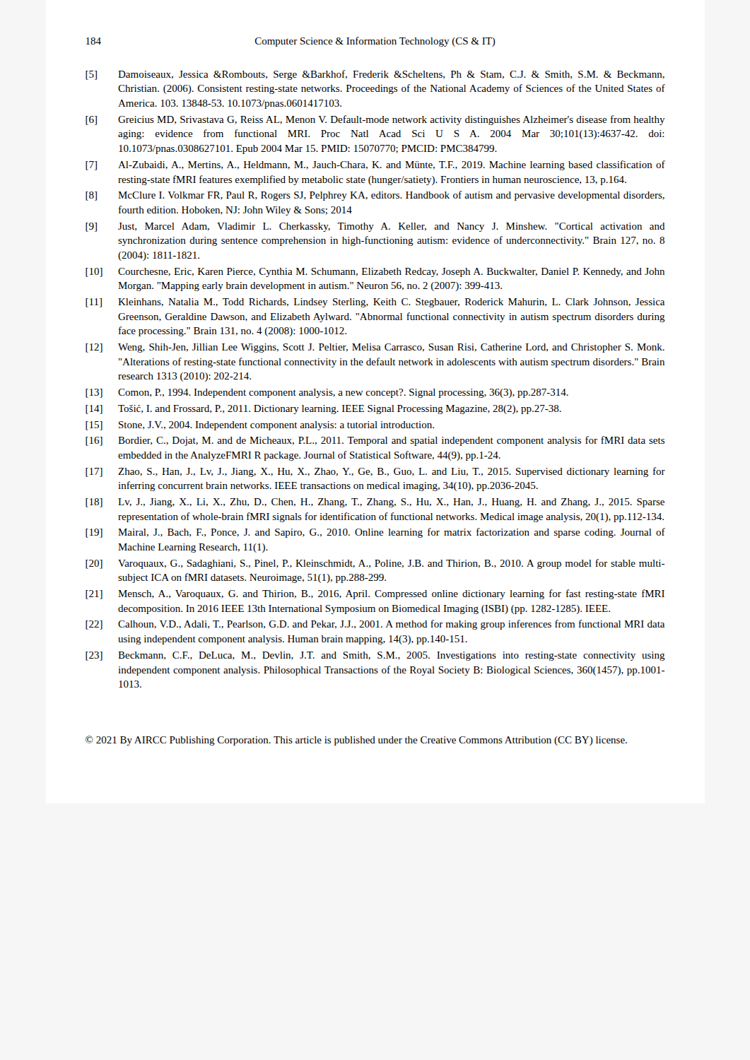184
Computer Science & Information Technology (CS & IT)
[5] Damoiseaux, Jessica &Rombouts, Serge &Barkhof, Frederik &Scheltens, Ph & Stam, C.J. & Smith, S.M. & Beckmann, Christian. (2006). Consistent resting-state networks. Proceedings of the National Academy of Sciences of the United States of America. 103. 13848-53. 10.1073/pnas.0601417103.
[6] Greicius MD, Srivastava G, Reiss AL, Menon V. Default-mode network activity distinguishes Alzheimer's disease from healthy aging: evidence from functional MRI. Proc Natl Acad Sci U S A. 2004 Mar 30;101(13):4637-42. doi: 10.1073/pnas.0308627101. Epub 2004 Mar 15. PMID: 15070770; PMCID: PMC384799.
[7] Al-Zubaidi, A., Mertins, A., Heldmann, M., Jauch-Chara, K. and Münte, T.F., 2019. Machine learning based classification of resting-state fMRI features exemplified by metabolic state (hunger/satiety). Frontiers in human neuroscience, 13, p.164.
[8] McClure I. Volkmar FR, Paul R, Rogers SJ, Pelphrey KA, editors. Handbook of autism and pervasive developmental disorders, fourth edition. Hoboken, NJ: John Wiley & Sons; 2014
[9] Just, Marcel Adam, Vladimir L. Cherkassky, Timothy A. Keller, and Nancy J. Minshew. "Cortical activation and synchronization during sentence comprehension in high-functioning autism: evidence of underconnectivity." Brain 127, no. 8 (2004): 1811-1821.
[10] Courchesne, Eric, Karen Pierce, Cynthia M. Schumann, Elizabeth Redcay, Joseph A. Buckwalter, Daniel P. Kennedy, and John Morgan. "Mapping early brain development in autism." Neuron 56, no. 2 (2007): 399-413.
[11] Kleinhans, Natalia M., Todd Richards, Lindsey Sterling, Keith C. Stegbauer, Roderick Mahurin, L. Clark Johnson, Jessica Greenson, Geraldine Dawson, and Elizabeth Aylward. "Abnormal functional connectivity in autism spectrum disorders during face processing." Brain 131, no. 4 (2008): 1000-1012.
[12] Weng, Shih-Jen, Jillian Lee Wiggins, Scott J. Peltier, Melisa Carrasco, Susan Risi, Catherine Lord, and Christopher S. Monk. "Alterations of resting-state functional connectivity in the default network in adolescents with autism spectrum disorders." Brain research 1313 (2010): 202-214.
[13] Comon, P., 1994. Independent component analysis, a new concept?. Signal processing, 36(3), pp.287-314.
[14] Tošić, I. and Frossard, P., 2011. Dictionary learning. IEEE Signal Processing Magazine, 28(2), pp.27-38.
[15] Stone, J.V., 2004. Independent component analysis: a tutorial introduction.
[16] Bordier, C., Dojat, M. and de Micheaux, P.L., 2011. Temporal and spatial independent component analysis for fMRI data sets embedded in the AnalyzeFMRI R package. Journal of Statistical Software, 44(9), pp.1-24.
[17] Zhao, S., Han, J., Lv, J., Jiang, X., Hu, X., Zhao, Y., Ge, B., Guo, L. and Liu, T., 2015. Supervised dictionary learning for inferring concurrent brain networks. IEEE transactions on medical imaging, 34(10), pp.2036-2045.
[18] Lv, J., Jiang, X., Li, X., Zhu, D., Chen, H., Zhang, T., Zhang, S., Hu, X., Han, J., Huang, H. and Zhang, J., 2015. Sparse representation of whole-brain fMRI signals for identification of functional networks. Medical image analysis, 20(1), pp.112-134.
[19] Mairal, J., Bach, F., Ponce, J. and Sapiro, G., 2010. Online learning for matrix factorization and sparse coding. Journal of Machine Learning Research, 11(1).
[20] Varoquaux, G., Sadaghiani, S., Pinel, P., Kleinschmidt, A., Poline, J.B. and Thirion, B., 2010. A group model for stable multi-subject ICA on fMRI datasets. Neuroimage, 51(1), pp.288-299.
[21] Mensch, A., Varoquaux, G. and Thirion, B., 2016, April. Compressed online dictionary learning for fast resting-state fMRI decomposition. In 2016 IEEE 13th International Symposium on Biomedical Imaging (ISBI) (pp. 1282-1285). IEEE.
[22] Calhoun, V.D., Adali, T., Pearlson, G.D. and Pekar, J.J., 2001. A method for making group inferences from functional MRI data using independent component analysis. Human brain mapping, 14(3), pp.140-151.
[23] Beckmann, C.F., DeLuca, M., Devlin, J.T. and Smith, S.M., 2005. Investigations into resting-state connectivity using independent component analysis. Philosophical Transactions of the Royal Society B: Biological Sciences, 360(1457), pp.1001-1013.
© 2021 By AIRCC Publishing Corporation. This article is published under the Creative Commons Attribution (CC BY) license.